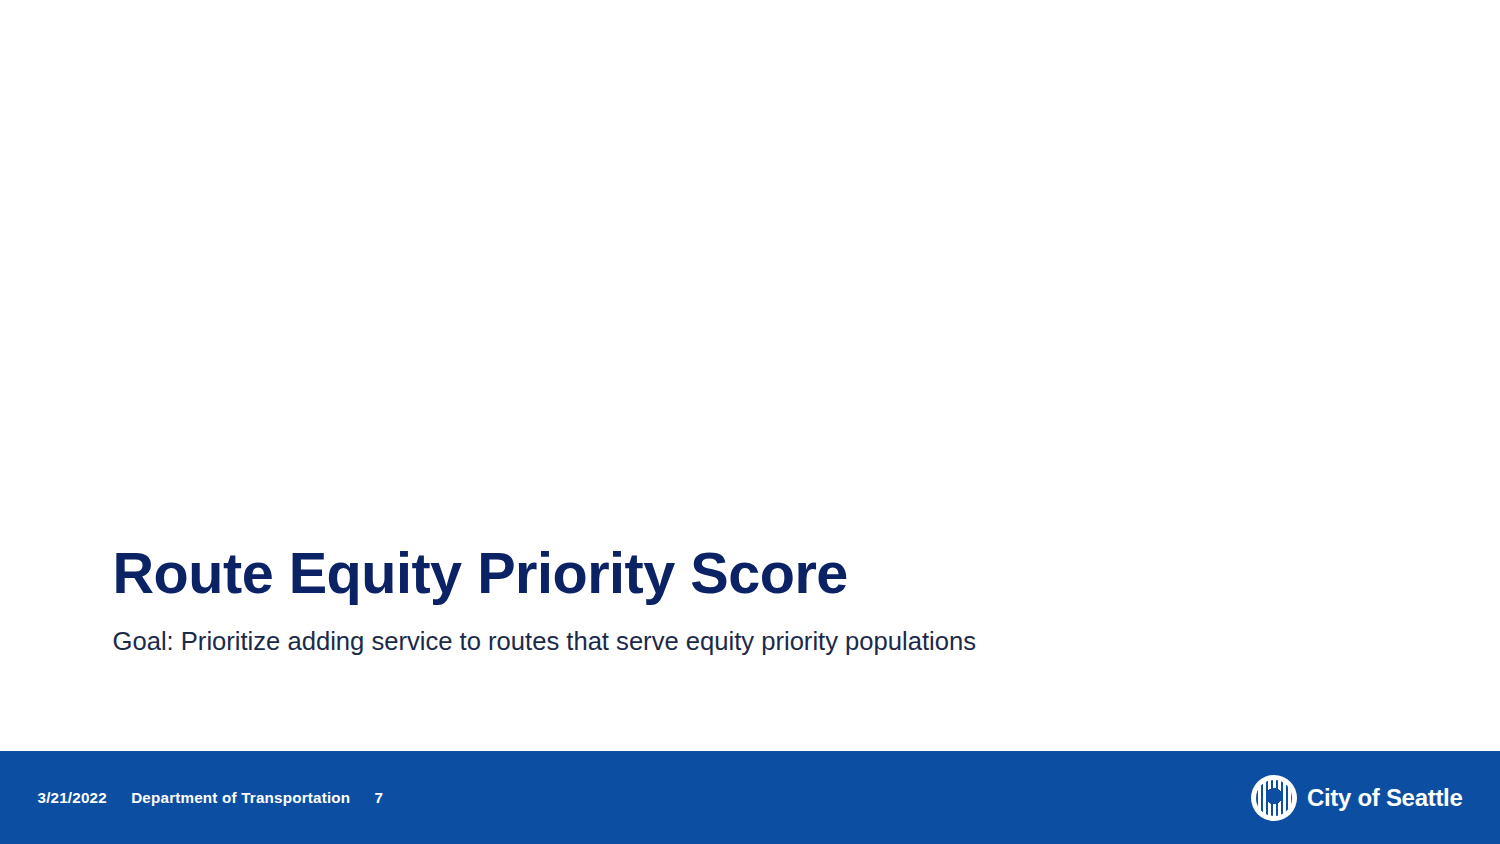Route Equity Priority Score
Goal: Prioritize adding service to routes that serve equity priority populations
3/21/2022 Department of Transportation 7
City of Seattle